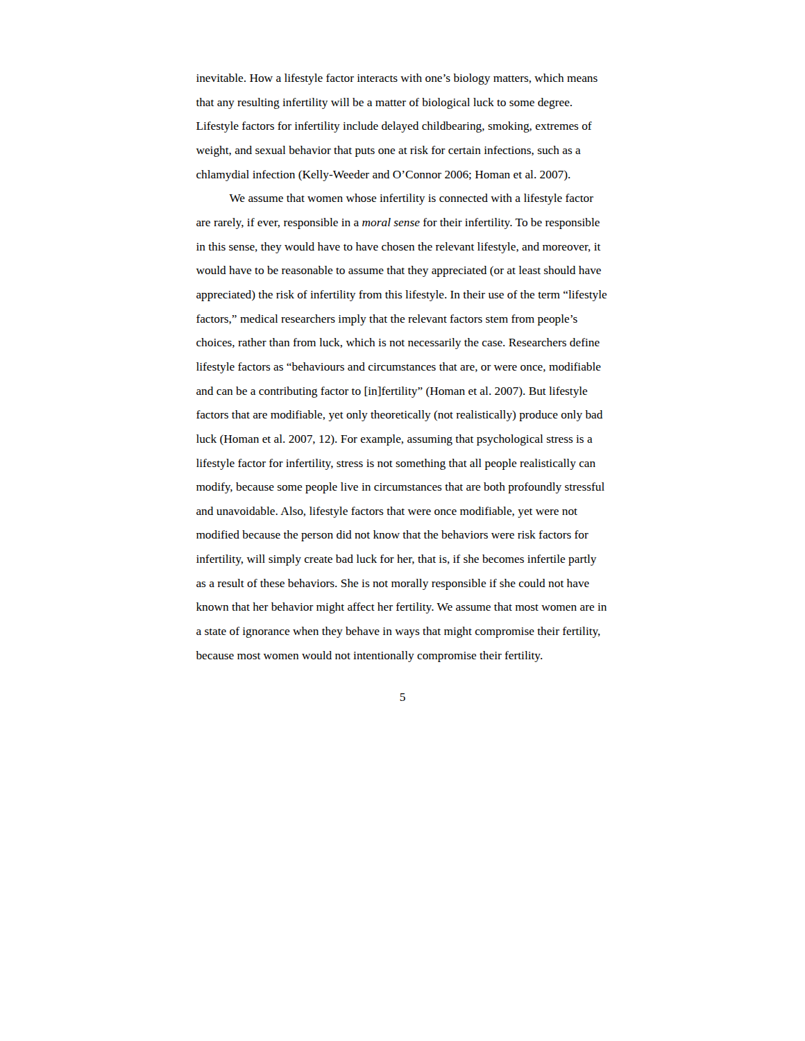inevitable. How a lifestyle factor interacts with one’s biology matters, which means that any resulting infertility will be a matter of biological luck to some degree. Lifestyle factors for infertility include delayed childbearing, smoking, extremes of weight, and sexual behavior that puts one at risk for certain infections, such as a chlamydial infection (Kelly-Weeder and O’Connor 2006; Homan et al. 2007).
We assume that women whose infertility is connected with a lifestyle factor are rarely, if ever, responsible in a moral sense for their infertility. To be responsible in this sense, they would have to have chosen the relevant lifestyle, and moreover, it would have to be reasonable to assume that they appreciated (or at least should have appreciated) the risk of infertility from this lifestyle. In their use of the term “lifestyle factors,” medical researchers imply that the relevant factors stem from people’s choices, rather than from luck, which is not necessarily the case. Researchers define lifestyle factors as “behaviours and circumstances that are, or were once, modifiable and can be a contributing factor to [in]fertility” (Homan et al. 2007). But lifestyle factors that are modifiable, yet only theoretically (not realistically) produce only bad luck (Homan et al. 2007, 12). For example, assuming that psychological stress is a lifestyle factor for infertility, stress is not something that all people realistically can modify, because some people live in circumstances that are both profoundly stressful and unavoidable. Also, lifestyle factors that were once modifiable, yet were not modified because the person did not know that the behaviors were risk factors for infertility, will simply create bad luck for her, that is, if she becomes infertile partly as a result of these behaviors. She is not morally responsible if she could not have known that her behavior might affect her fertility. We assume that most women are in a state of ignorance when they behave in ways that might compromise their fertility, because most women would not intentionally compromise their fertility.
5